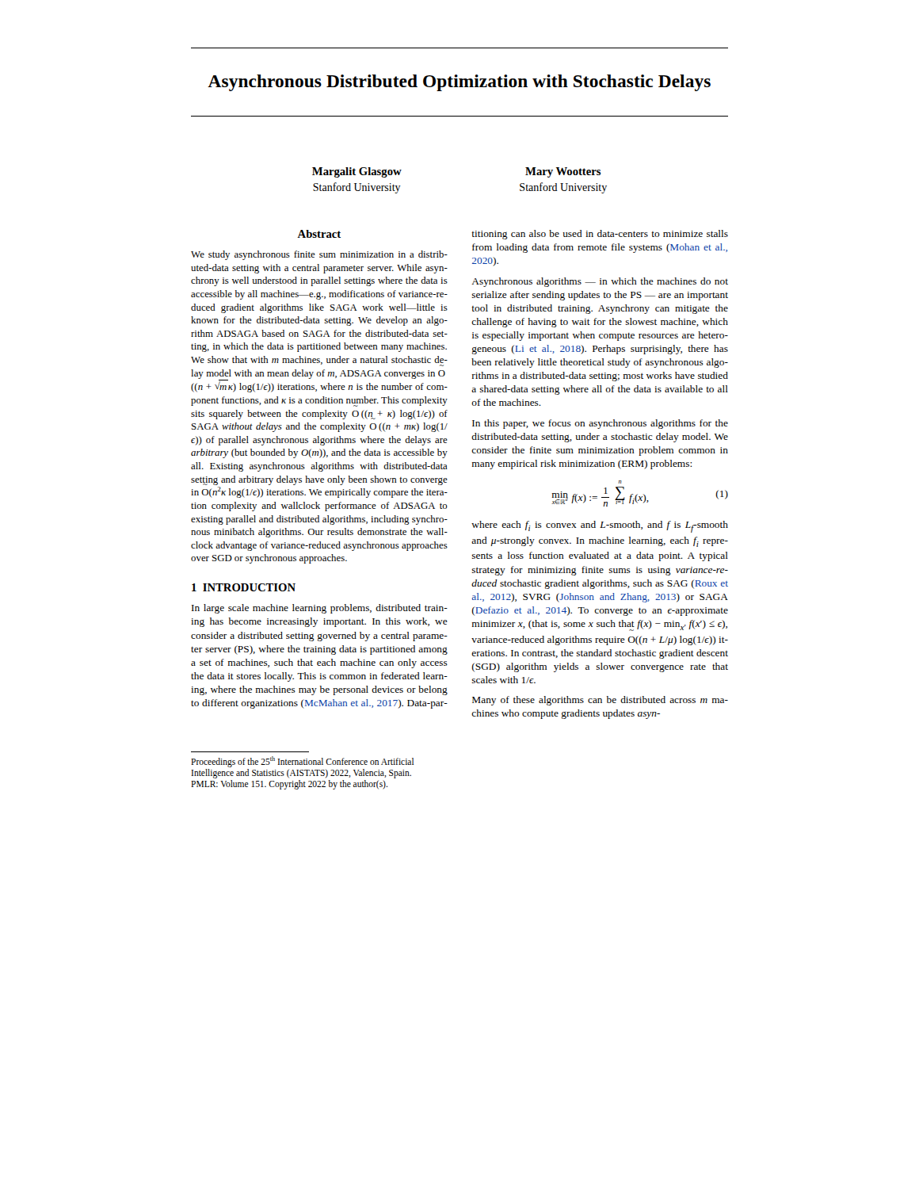Asynchronous Distributed Optimization with Stochastic Delays
Margalit Glasgow
Stanford University
Mary Wootters
Stanford University
Abstract
We study asynchronous finite sum minimization in a distributed-data setting with a central parameter server. While asynchrony is well understood in parallel settings where the data is accessible by all machines—e.g., modifications of variance-reduced gradient algorithms like SAGA work well—little is known for the distributed-data setting. We develop an algorithm ADSAGA based on SAGA for the distributed-data setting, in which the data is partitioned between many machines. We show that with m machines, under a natural stochastic delay model with an mean delay of m, ADSAGA converges in O ((n + mκ) log(1/ϵ)) iterations, where n is the number of component functions, and κ is a condition number. This complexity sits squarely between the complexity O ((n + κ) log(1/ϵ)) of SAGA without delays and the complexity O ((n + mκ) log(1/ϵ)) of parallel asynchronous algorithms where the delays are arbitrary (but bounded by O(m)), and the data is accessible by all. Existing asynchronous algorithms with distributed-data setting and arbitrary delays have only been shown to converge in O(n2κ log(1/ϵ)) iterations. We empirically compare the iteration complexity and wallclock performance of ADSAGA to existing parallel and distributed algorithms, including synchronous minibatch algorithms. Our results demonstrate the wallclock advantage of variance-reduced asynchronous approaches over SGD or synchronous approaches.
1 INTRODUCTION
In large scale machine learning problems, distributed training has become increasingly important. In this work, we consider a distributed setting governed by a central parameter server (PS), where the training data is partitioned among a set of machines, such that each machine can only access the data it stores locally. This is common in federated learning, where the machines may be personal devices or belong to different organizations (McMahan et al., 2017). Data-partitioning can also be used in data-centers to minimize stalls from loading data from remote file systems (Mohan et al., 2020).
Asynchronous algorithms — in which the machines do not serialize after sending updates to the PS — are an important tool in distributed training. Asynchrony can mitigate the challenge of having to wait for the slowest machine, which is especially important when compute resources are heterogeneous (Li et al., 2018). Perhaps surprisingly, there has been relatively little theoretical study of asynchronous algorithms in a distributed-data setting; most works have studied a shared-data setting where all of the data is available to all of the machines.
In this paper, we focus on asynchronous algorithms for the distributed-data setting, under a stochastic delay model. We consider the finite sum minimization problem common in many empirical risk minimization (ERM) problems:
min x∈ℝd f(x) := 1 n n∑i=1 fi(x), (1)
where each fi is convex and L-smooth, and f is Lf-smooth and μ-strongly convex. In machine learning, each fi represents a loss function evaluated at a data point. A typical strategy for minimizing finite sums is using variance-reduced stochastic gradient algorithms, such as SAG (Roux et al., 2012), SVRG (Johnson and Zhang, 2013) or SAGA (Defazio et al., 2014). To converge to an ϵ-approximate minimizer x, (that is, some x such that f(x) − minx′ f(x′) ≤ ϵ), variance-reduced algorithms require O((n + L/μ) log(1/ϵ)) iterations. In contrast, the standard stochastic gradient descent (SGD) algorithm yields a slower convergence rate that scales with 1/ϵ.
Many of these algorithms can be distributed across m machines who compute gradients updates asyn-
Proceedings of the 25th International Conference on Artificial Intelligence and Statistics (AISTATS) 2022, Valencia, Spain. PMLR: Volume 151. Copyright 2022 by the author(s).